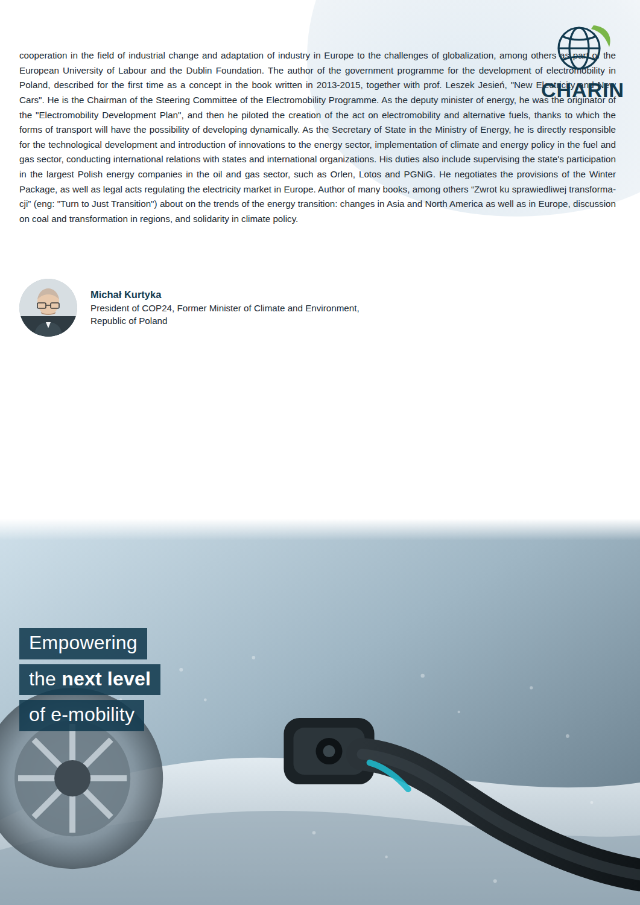CHARIN
cooperation in the field of industrial change and adaptation of industry in Europe to the challenges of globalization, among others as part of the European University of Labour and the Dublin Foundation. The author of the government programme for the development of electromobility in Poland, described for the first time as a concept in the book written in 2013-2015, together with prof. Leszek Jesień, "New Electricity and New Cars". He is the Chairman of the Steering Committee of the Electromobility Programme. As the deputy minister of energy, he was the originator of the "Electromobility Development Plan", and then he piloted the creation of the act on electromobility and alternative fuels, thanks to which the forms of transport will have the possibility of developing dynamically. As the Secretary of State in the Ministry of Energy, he is directly responsible for the technological development and introduction of innovations to the energy sector, implementation of climate and energy policy in the fuel and gas sector, conducting international relations with states and international organizations. His duties also include supervising the state's participation in the largest Polish energy companies in the oil and gas sector, such as Orlen, Lotos and PGNiG. He negotiates the provisions of the Winter Package, as well as legal acts regulating the electricity market in Europe. Author of many books, among others “Zwrot ku sprawiedliwej transformacji” (eng: "Turn to Just Transition") about on the trends of the energy transition: changes in Asia and North America as well as in Europe, discussion on coal and transformation in regions, and solidarity in climate policy.
Michał Kurtyka
President of COP24, Former Minister of Climate and Environment,
Republic of Poland
Empowering
the next level
of e-mobility